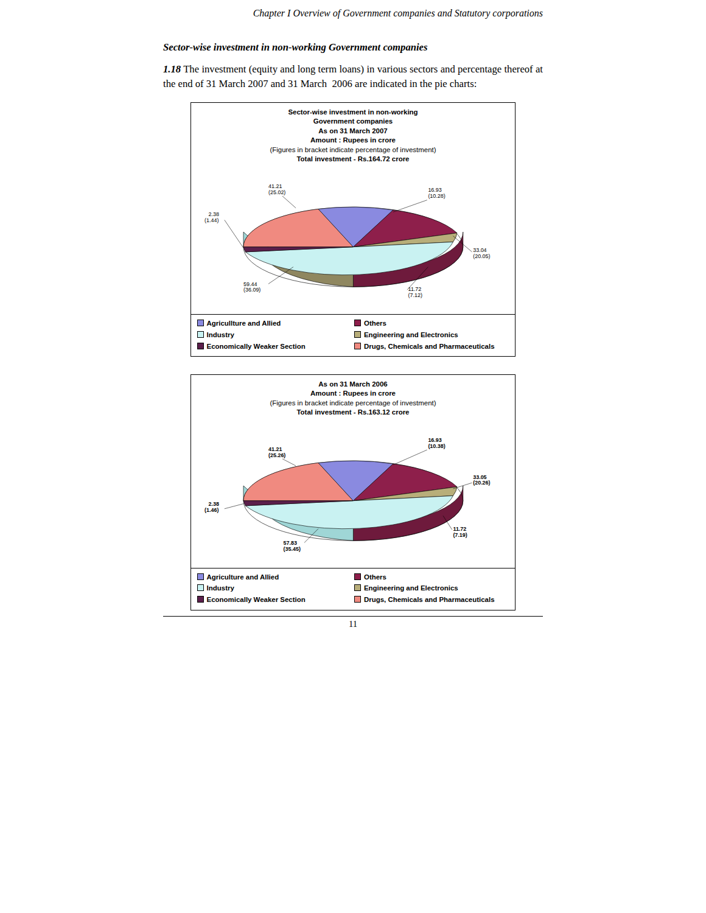Chapter I Overview of Government companies and Statutory corporations
Sector-wise investment in non-working Government companies
1.18 The investment (equity and long term loans) in various sectors and percentage thereof at the end of 31 March 2007 and 31 March 2006 are indicated in the pie charts:
Sector-wise investment in non-working
Government companies
As on 31 March 2007
Amount : Rupees in crore
(Figures in bracket indicate percentage of investment)
Total investment - Rs.164.72 crore
41.21 (25.02) 16.93 (10.28) 2.38 (1.44) 33.04 (20.05) 11.72 (7.12) 59.44 (36.09)
| Agricullture and Allied | Others |
| Industry | Engineering and Electronics |
| Economically Weaker Section | Drugs, Chemicals and Pharmaceuticals |
As on 31 March 2006
Amount : Rupees in crore
(Figures in bracket indicate percentage of investment)
Total investment - Rs.163.12 crore
16.93 (10.38) 41.21 (25.26) 33.05 (20.26) 2.38 (1.46) 11.72 (7.19) 57.83 (35.45)
| Agriculture and Allied | Others |
| Industry | Engineering and Electronics |
| Economically Weaker Section | Drugs, Chemicals and Pharmaceuticals |
11